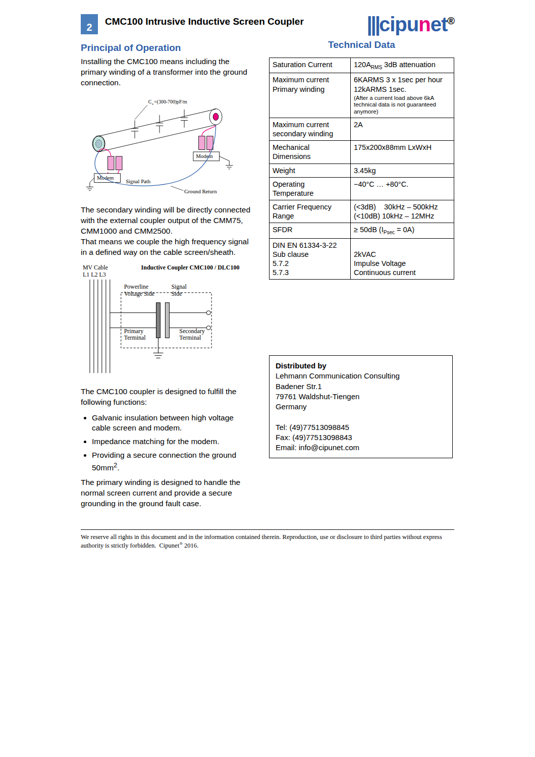2
CMC100 Intrusive Inductive Screen Coupler
|||cipu net®
Principal of Operation
Installing the CMC100 means including the primary winding of a transformer into the ground connection.
C s =(300-700)pF/m Modem Modem Signal Path Ground Return
The secondary winding will be directly connected with the external coupler output of the CMM75, CMM1000 and CMM2500.
That means we couple the high frequency signal in a defined way on the cable screen/sheath.
MV Cable L1 L2 L3 Inductive Coupler CMC100 / DLC100 Powerline Voltage Side Signal Side Primary Terminal Secondary Terminal
The CMC100 coupler is designed to fulfill the following functions:
Galvanic insulation between high voltage cable screen and modem.
Impedance matching for the modem.
Providing a secure connection the ground 50mm2.
The primary winding is designed to handle the normal screen current and provide a secure grounding in the ground fault case.
Technical Data
| Saturation Current | 120A RMS 3dB attenuation |
| Maximum current Primary winding | 6KARMS 3 x 1sec per hour 12kARMS 1sec. (After a current load above 6kA technical data is not guaranteed anymore) |
| Maximum current secondary winding | 2A |
| Mechanical Dimensions | 175x200x88mm LxWxH |
| Weight | 3.45kg |
| Operating Temperature | −40°C … +80°C. |
| Carrier Frequency Range | (<3dB) 30kHz – 500kHz (<10dB) 10kHz – 12MHz |
| SFDR | ≥ 50dB (I Psec = 0A) |
| DIN EN 61334-3-22 Sub clause 5.7.2 5.7.3 | 2kVAC Impulse Voltage Continuous current |
Distributed by
Lehmann Communication Consulting
Badener Str.1
79761 Waldshut-Tiengen
Germany
Tel: (49)77513098845
Fax: (49)77513098843
Email: info@cipunet.com
We reserve all rights in this document and in the information contained therein. Reproduction, use or disclosure to third parties without express authority is strictly forbidden. Cipunet® 2016.